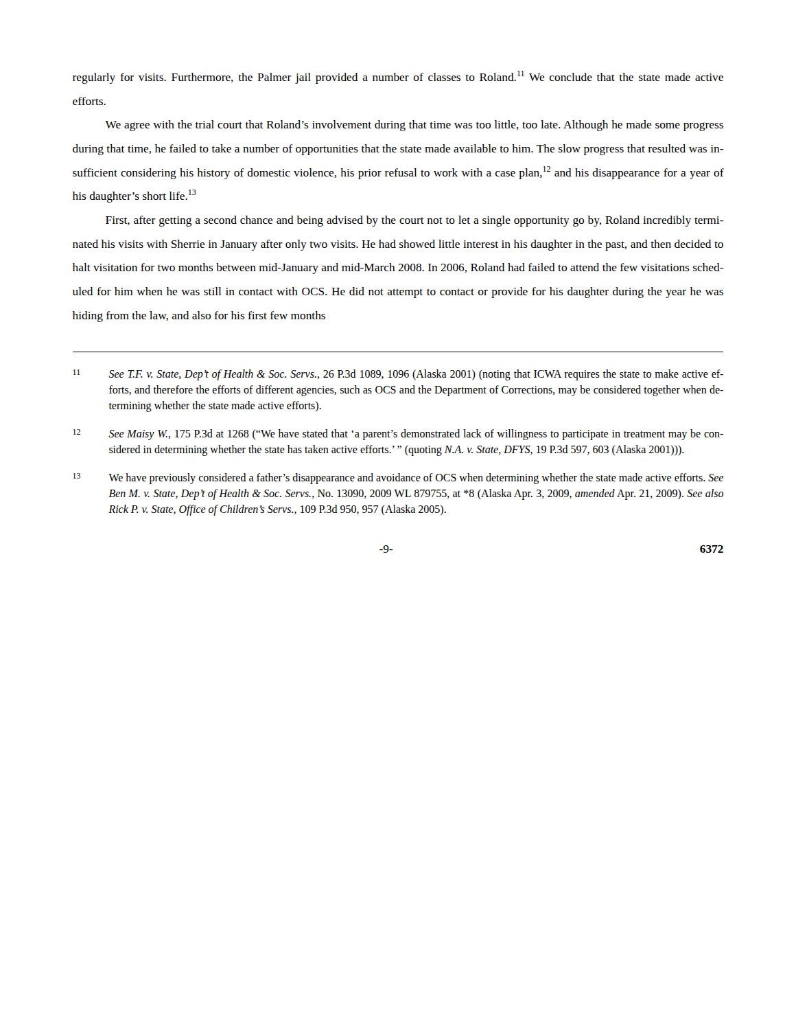regularly for visits. Furthermore, the Palmer jail provided a number of classes to Roland.11 We conclude that the state made active efforts.
We agree with the trial court that Roland’s involvement during that time was too little, too late. Although he made some progress during that time, he failed to take a number of opportunities that the state made available to him. The slow progress that resulted was insufficient considering his history of domestic violence, his prior refusal to work with a case plan,12 and his disappearance for a year of his daughter’s short life.13
First, after getting a second chance and being advised by the court not to let a single opportunity go by, Roland incredibly terminated his visits with Sherrie in January after only two visits. He had showed little interest in his daughter in the past, and then decided to halt visitation for two months between mid-January and mid-March 2008. In 2006, Roland had failed to attend the few visitations scheduled for him when he was still in contact with OCS. He did not attempt to contact or provide for his daughter during the year he was hiding from the law, and also for his first few months
11
See T.F. v. State, Dep’t of Health & Soc. Servs., 26 P.3d 1089, 1096 (Alaska 2001) (noting that ICWA requires the state to make active efforts, and therefore the efforts of different agencies, such as OCS and the Department of Corrections, may be considered together when determining whether the state made active efforts).
12
See Maisy W., 175 P.3d at 1268 (“We have stated that ‘a parent’s demonstrated lack of willingness to participate in treatment may be considered in determining whether the state has taken active efforts.’ ” (quoting N.A. v. State, DFYS, 19 P.3d 597, 603 (Alaska 2001))).
13
We have previously considered a father’s disappearance and avoidance of OCS when determining whether the state made active efforts. See Ben M. v. State, Dep’t of Health & Soc. Servs., No. 13090, 2009 WL 879755, at *8 (Alaska Apr. 3, 2009, amended Apr. 21, 2009). See also Rick P. v. State, Office of Children’s Servs., 109 P.3d 950, 957 (Alaska 2005).
-9-
6372